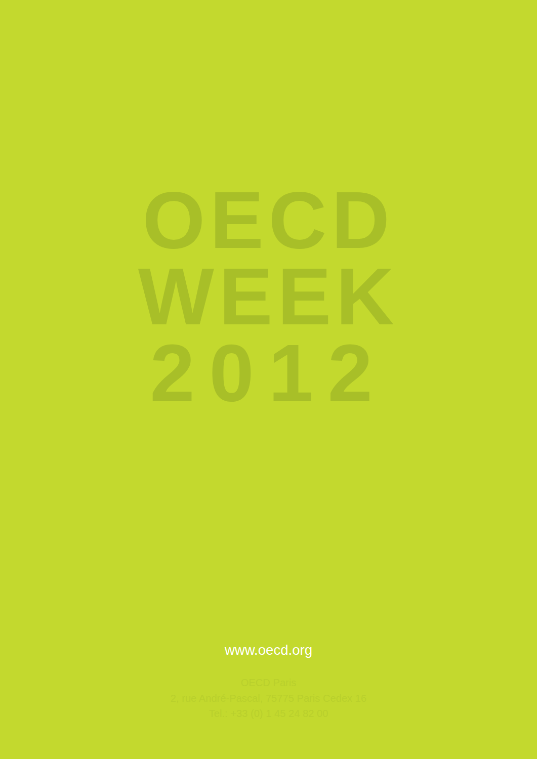OECD Week 2012
www.oecd.org
OECD Paris
2, rue André-Pascal, 75775 Paris Cedex 16
Tel.: +33 (0) 1 45 24 82 00